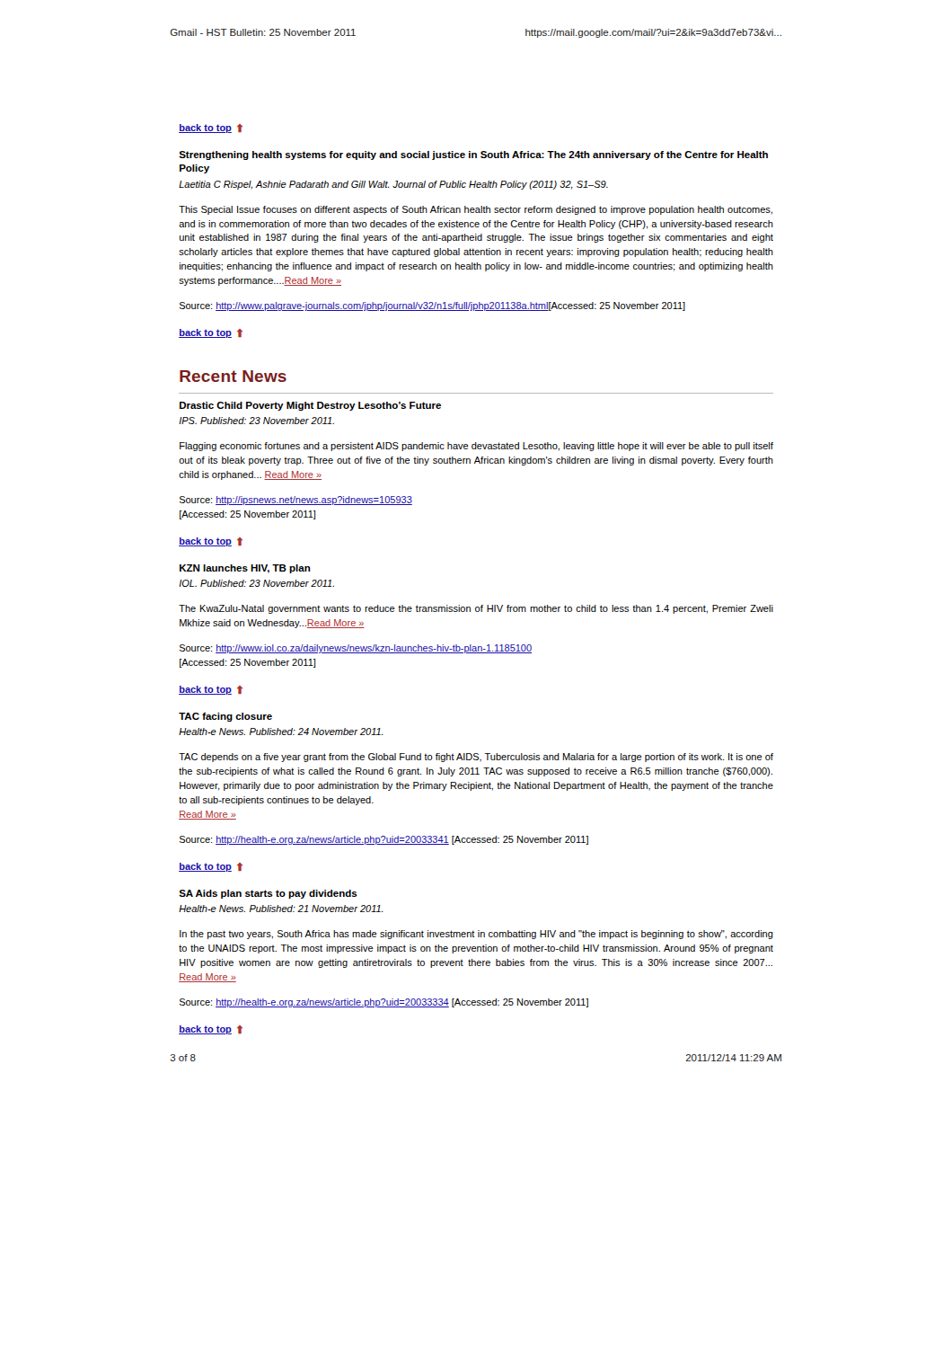Gmail - HST Bulletin: 25 November 2011
https://mail.google.com/mail/?ui=2&ik=9a3dd7eb73&vi...
back to top⬆
Strengthening health systems for equity and social justice in South Africa: The 24th anniversary of the Centre for Health Policy
Laetitia C Rispel, Ashnie Padarath and Gill Walt. Journal of Public Health Policy (2011) 32, S1–S9.
This Special Issue focuses on different aspects of South African health sector reform designed to improve population health outcomes, and is in commemoration of more than two decades of the existence of the Centre for Health Policy (CHP), a university-based research unit established in 1987 during the final years of the anti-apartheid struggle. The issue brings together six commentaries and eight scholarly articles that explore themes that have captured global attention in recent years: improving population health; reducing health inequities; enhancing the influence and impact of research on health policy in low- and middle-income countries; and optimizing health systems performance....Read More »
Source: http://www.palgrave-journals.com/jphp/journal/v32/n1s/full/jphp201138a.html[Accessed: 25 November 2011]
back to top⬆
Recent News
Drastic Child Poverty Might Destroy Lesotho’s Future
IPS. Published: 23 November 2011.
Flagging economic fortunes and a persistent AIDS pandemic have devastated Lesotho, leaving little hope it will ever be able to pull itself out of its bleak poverty trap. Three out of five of the tiny southern African kingdom's children are living in dismal poverty. Every fourth child is orphaned... Read More »
Source: http://ipsnews.net/news.asp?idnews=105933
[Accessed: 25 November 2011]
back to top⬆
KZN launches HIV, TB plan
IOL. Published: 23 November 2011.
The KwaZulu-Natal government wants to reduce the transmission of HIV from mother to child to less than 1.4 percent, Premier Zweli Mkhize said on Wednesday...Read More »
Source: http://www.iol.co.za/dailynews/news/kzn-launches-hiv-tb-plan-1.1185100
[Accessed: 25 November 2011]
back to top⬆
TAC facing closure
Health-e News. Published: 24 November 2011.
TAC depends on a five year grant from the Global Fund to fight AIDS, Tuberculosis and Malaria for a large portion of its work. It is one of the sub-recipients of what is called the Round 6 grant. In July 2011 TAC was supposed to receive a R6.5 million tranche ($760,000). However, primarily due to poor administration by the Primary Recipient, the National Department of Health, the payment of the tranche to all sub-recipients continues to be delayed.
Read More »
Source: http://health-e.org.za/news/article.php?uid=20033341 [Accessed: 25 November 2011]
back to top⬆
SA Aids plan starts to pay dividends
Health-e News. Published: 21 November 2011.
In the past two years, South Africa has made significant investment in combatting HIV and "the impact is beginning to show", according to the UNAIDS report. The most impressive impact is on the prevention of mother-to-child HIV transmission. Around 95% of pregnant HIV positive women are now getting antiretrovirals to prevent there babies from the virus. This is a 30% increase since 2007... Read More »
Source: http://health-e.org.za/news/article.php?uid=20033334 [Accessed: 25 November 2011]
back to top⬆
3 of 8
2011/12/14 11:29 AM